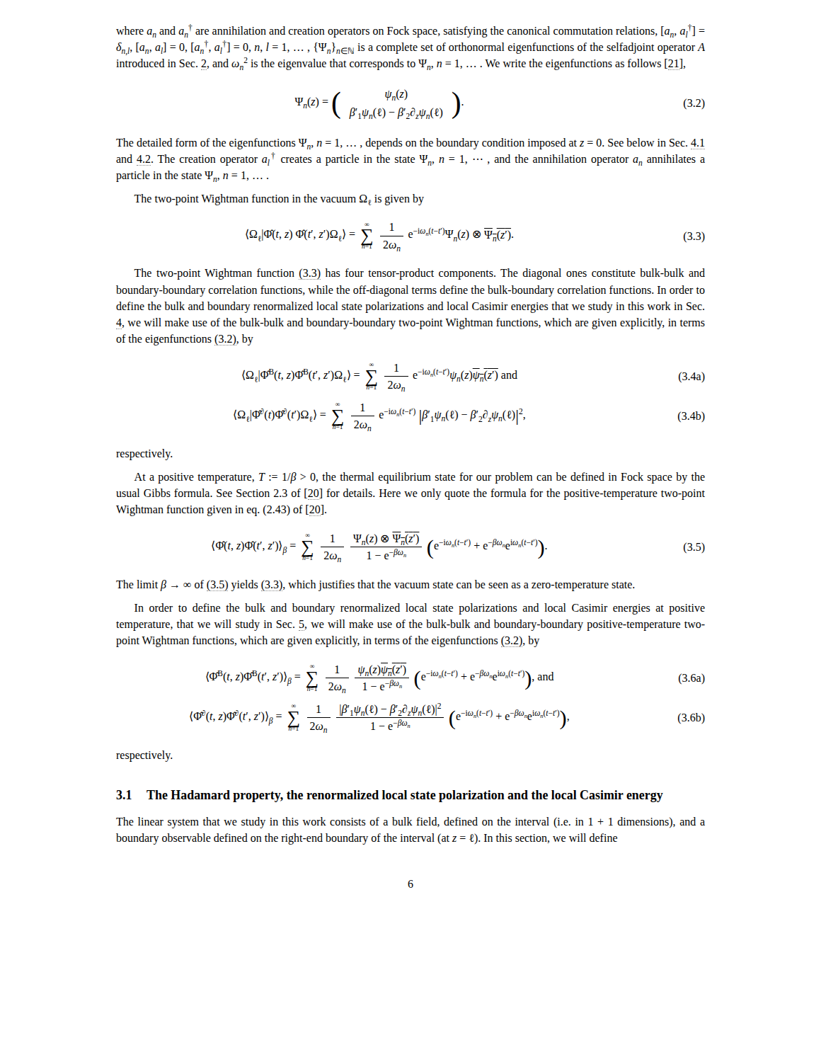where an and an† are annihilation and creation operators on Fock space, satisfying the canonical commutation relations, [an, al†] = δn,l, [an, al] = 0, [an†, al†] = 0, n, l = 1, … , {Ψn}n∈ℕ is a complete set of orthonormal eigenfunctions of the selfadjoint operator A introduced in Sec. 2, and ωn2 is the eigenvalue that corresponds to Ψn, n = 1, … . We write the eigenfunctions as follows [21],
Ψn(z) = (
| ψ n ( z ) |
| β ′ 1 ψ n (ℓ) − β ′ 2 ∂ z ψ n (ℓ) |
).
(3.2)
The detailed form of the eigenfunctions Ψn, n = 1, … , depends on the boundary condition imposed at z = 0. See below in Sec. 4.1 and 4.2. The creation operator al† creates a particle in the state Ψn, n = 1, ⋯ , and the annihilation operator an annihilates a particle in the state Ψn, n = 1, … .
The two-point Wightman function in the vacuum Ωℓ is given by
⟨Ωℓ|Φ̂(t, z) Φ̂(t′, z′)Ωℓ⟩ = ∞∑n=1 12ωn e−iωn(t−t′)Ψn(z) ⊗ Ψn(z′).
(3.3)
The two-point Wightman function (3.3) has four tensor-product components. The diagonal ones constitute bulk-bulk and boundary-boundary correlation functions, while the off-diagonal terms define the bulk-boundary correlation functions. In order to define the bulk and boundary renormalized local state polarizations and local Casimir energies that we study in this work in Sec. 4, we will make use of the bulk-bulk and boundary-boundary two-point Wightman functions, which are given explicitly, in terms of the eigenfunctions (3.2), by
⟨Ωℓ|Φ̂B(t, z)Φ̂B(t′, z′)Ωℓ⟩ = ∞∑n=1 12ωn e−iωn(t−t′)ψn(z)ψn(z′) and
(3.4a)
⟨Ωℓ|Φ̂∂(t)Φ̂∂(t′)Ωℓ⟩ = ∞∑n=1 12ωn e−iωn(t−t′) |β′1ψn(ℓ) − β′2∂zψn(ℓ)|2,
(3.4b)
respectively.
At a positive temperature, T := 1/β > 0, the thermal equilibrium state for our problem can be defined in Fock space by the usual Gibbs formula. See Section 2.3 of [20] for details. Here we only quote the formula for the positive-temperature two-point Wightman function given in eq. (2.43) of [20].
⟨Φ̂(t, z)Φ̂(t′, z′)⟩β = ∞∑n=1 12ωn Ψn(z) ⊗ Ψn(z′) 1 − e−βωn (e−iωn(t−t′) + e−βωneiωn(t−t′)).
(3.5)
The limit β → ∞ of (3.5) yields (3.3), which justifies that the vacuum state can be seen as a zero-temperature state.
In order to define the bulk and boundary renormalized local state polarizations and local Casimir energies at positive temperature, that we will study in Sec. 5, we will make use of the bulk-bulk and boundary-boundary positive-temperature two-point Wightman functions, which are given explicitly, in terms of the eigenfunctions (3.2), by
⟨Φ̂B(t, z)Φ̂B(t′, z′)⟩β = ∞∑n=1 12ωn ψn(z)ψn(z′) 1 − e−βωn (e−iωn(t−t′) + e−βωneiωn(t−t′)), and
(3.6a)
⟨Φ̂∂(t, z)Φ̂∂(t′, z′)⟩β = ∞∑n=1 12ωn |β′1ψn(ℓ) − β′2∂zψn(ℓ)|21 − e−βωn (e−iωn(t−t′) + e−βωneiωn(t−t′)),
(3.6b)
respectively.
3.1 The Hadamard property, the renormalized local state polarization and the local Casimir energy
The linear system that we study in this work consists of a bulk field, defined on the interval (i.e. in 1 + 1 dimensions), and a boundary observable defined on the right-end boundary of the interval (at z = ℓ). In this section, we will define
6